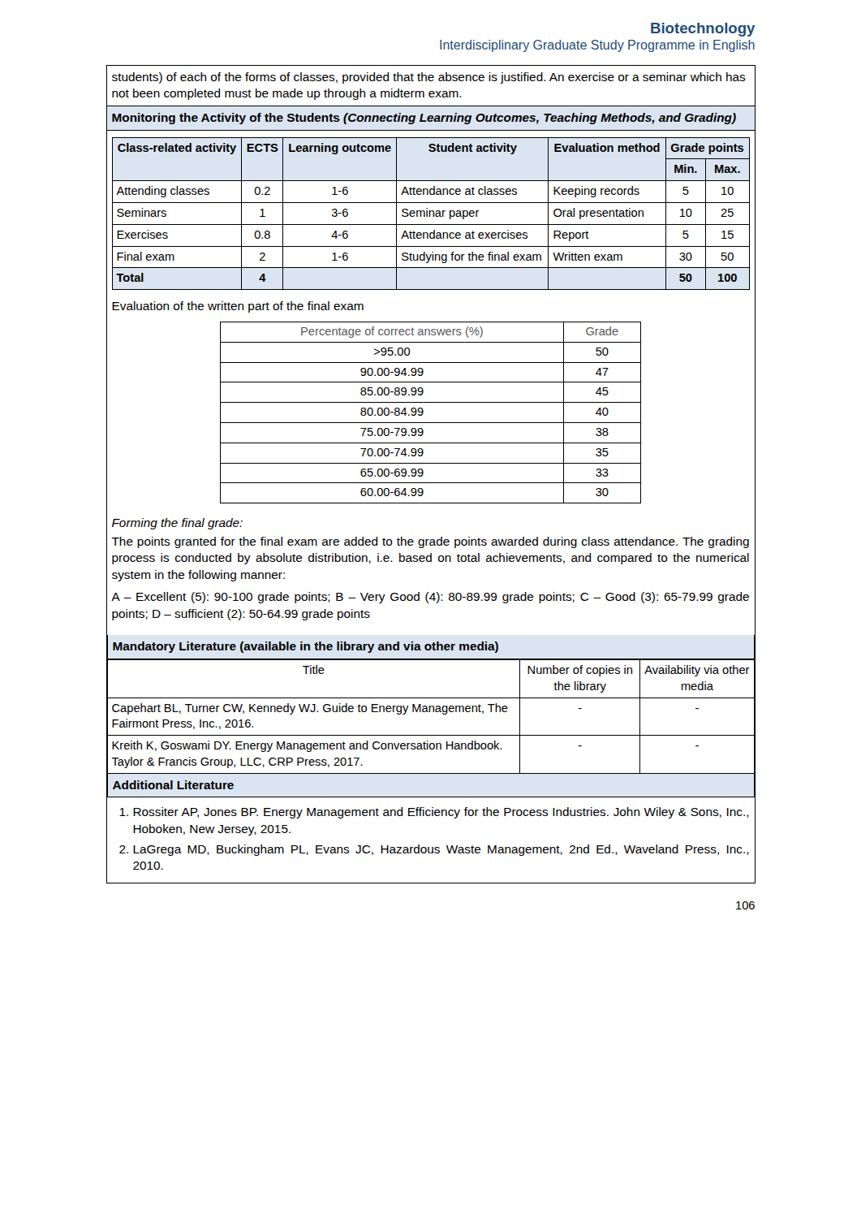Biotechnology
Interdisciplinary Graduate Study Programme in English
students) of each of the forms of classes, provided that the absence is justified. An exercise or a seminar which has not been completed must be made up through a midterm exam.
Monitoring the Activity of the Students (Connecting Learning Outcomes, Teaching Methods, and Grading)
| Class-related activity | ECTS | Learning outcome | Student activity | Evaluation method | Grade points |
| --- | --- | --- | --- | --- | --- |
| Min. | Max. |
| Attending classes | 0.2 | 1-6 | Attendance at classes | Keeping records | 5 | 10 |
| Seminars | 1 | 3-6 | Seminar paper | Oral presentation | 10 | 25 |
| Exercises | 0.8 | 4-6 | Attendance at exercises | Report | 5 | 15 |
| Final exam | 2 | 1-6 | Studying for the final exam | Written exam | 30 | 50 |
| Total | 4 | | | | 50 | 100 |
Evaluation of the written part of the final exam
| Percentage of correct answers (%) | Grade |
| --- | --- |
| >95.00 | 50 |
| 90.00-94.99 | 47 |
| 85.00-89.99 | 45 |
| 80.00-84.99 | 40 |
| 75.00-79.99 | 38 |
| 70.00-74.99 | 35 |
| 65.00-69.99 | 33 |
| 60.00-64.99 | 30 |
Forming the final grade:
The points granted for the final exam are added to the grade points awarded during class attendance. The grading process is conducted by absolute distribution, i.e. based on total achievements, and compared to the numerical system in the following manner:
A – Excellent (5): 90-100 grade points; B – Very Good (4): 80-89.99 grade points; C – Good (3): 65-79.99 grade points; D – sufficient (2): 50-64.99 grade points
Mandatory Literature (available in the library and via other media)
| Title | Number of copies in the library | Availability via other media |
| --- | --- | --- |
| Capehart BL, Turner CW, Kennedy WJ. Guide to Energy Management, The Fairmont Press, Inc., 2016. | - | - |
| Kreith K, Goswami DY. Energy Management and Conversation Handbook. Taylor & Francis Group, LLC, CRP Press, 2017. | - | - |
Additional Literature
Rossiter AP, Jones BP. Energy Management and Efficiency for the Process Industries. John Wiley & Sons, Inc., Hoboken, New Jersey, 2015.
LaGrega MD, Buckingham PL, Evans JC, Hazardous Waste Management, 2nd Ed., Waveland Press, Inc., 2010.
106